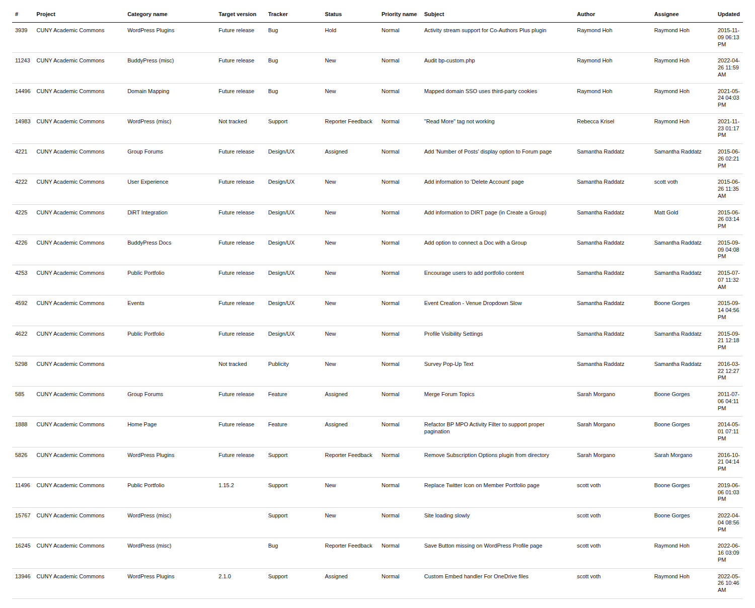| # | Project | Category name | Target version | Tracker | Status | Priority name | Subject | Author | Assignee | Updated |
| --- | --- | --- | --- | --- | --- | --- | --- | --- | --- | --- |
| 3939 | CUNY Academic Commons | WordPress Plugins | Future release | Bug | Hold | Normal | Activity stream support for Co-Authors Plus plugin | Raymond Hoh | Raymond Hoh | 2015-11-09 06:13 PM |
| 11243 | CUNY Academic Commons | BuddyPress (misc) | Future release | Bug | New | Normal | Audit bp-custom.php | Raymond Hoh | Raymond Hoh | 2022-04-26 11:59 AM |
| 14496 | CUNY Academic Commons | Domain Mapping | Future release | Bug | New | Normal | Mapped domain SSO uses third-party cookies | Raymond Hoh | Raymond Hoh | 2021-05-24 04:03 PM |
| 14983 | CUNY Academic Commons | WordPress (misc) | Not tracked | Support | Reporter Feedback | Normal | "Read More" tag not working | Rebecca Krisel | Raymond Hoh | 2021-11-23 01:17 PM |
| 4221 | CUNY Academic Commons | Group Forums | Future release | Design/UX | Assigned | Normal | Add 'Number of Posts' display option to Forum page | Samantha Raddatz | Samantha Raddatz | 2015-06-26 02:21 PM |
| 4222 | CUNY Academic Commons | User Experience | Future release | Design/UX | New | Normal | Add information to 'Delete Account' page | Samantha Raddatz | scott voth | 2015-06-26 11:35 AM |
| 4225 | CUNY Academic Commons | DiRT Integration | Future release | Design/UX | New | Normal | Add information to DIRT page (in Create a Group) | Samantha Raddatz | Matt Gold | 2015-06-26 03:14 PM |
| 4226 | CUNY Academic Commons | BuddyPress Docs | Future release | Design/UX | New | Normal | Add option to connect a Doc with a Group | Samantha Raddatz | Samantha Raddatz | 2015-09-09 04:08 PM |
| 4253 | CUNY Academic Commons | Public Portfolio | Future release | Design/UX | New | Normal | Encourage users to add portfolio content | Samantha Raddatz | Samantha Raddatz | 2015-07-07 11:32 AM |
| 4592 | CUNY Academic Commons | Events | Future release | Design/UX | New | Normal | Event Creation - Venue Dropdown Slow | Samantha Raddatz | Boone Gorges | 2015-09-14 04:56 PM |
| 4622 | CUNY Academic Commons | Public Portfolio | Future release | Design/UX | New | Normal | Profile Visibility Settings | Samantha Raddatz | Samantha Raddatz | 2015-09-21 12:18 PM |
| 5298 | CUNY Academic Commons | | Not tracked | Publicity | New | Normal | Survey Pop-Up Text | Samantha Raddatz | Samantha Raddatz | 2016-03-22 12:27 PM |
| 585 | CUNY Academic Commons | Group Forums | Future release | Feature | Assigned | Normal | Merge Forum Topics | Sarah Morgano | Boone Gorges | 2011-07-06 04:11 PM |
| 1888 | CUNY Academic Commons | Home Page | Future release | Feature | Assigned | Normal | Refactor BP MPO Activity Filter to support proper pagination | Sarah Morgano | Boone Gorges | 2014-05-01 07:11 PM |
| 5826 | CUNY Academic Commons | WordPress Plugins | Future release | Support | Reporter Feedback | Normal | Remove Subscription Options plugin from directory | Sarah Morgano | Sarah Morgano | 2016-10-21 04:14 PM |
| 11496 | CUNY Academic Commons | Public Portfolio | 1.15.2 | Support | New | Normal | Replace Twitter Icon on Member Portfolio page | scott voth | Boone Gorges | 2019-06-06 01:03 PM |
| 15767 | CUNY Academic Commons | WordPress (misc) | | Support | New | Normal | Site loading slowly | scott voth | Boone Gorges | 2022-04-04 08:56 PM |
| 16245 | CUNY Academic Commons | WordPress (misc) | | Bug | Reporter Feedback | Normal | Save Button missing on WordPress Profile page | scott voth | Raymond Hoh | 2022-06-16 03:09 PM |
| 13946 | CUNY Academic Commons | WordPress Plugins | 2.1.0 | Support | Assigned | Normal | Custom Embed handler For OneDrive files | scott voth | Raymond Hoh | 2022-05-26 10:46 AM |